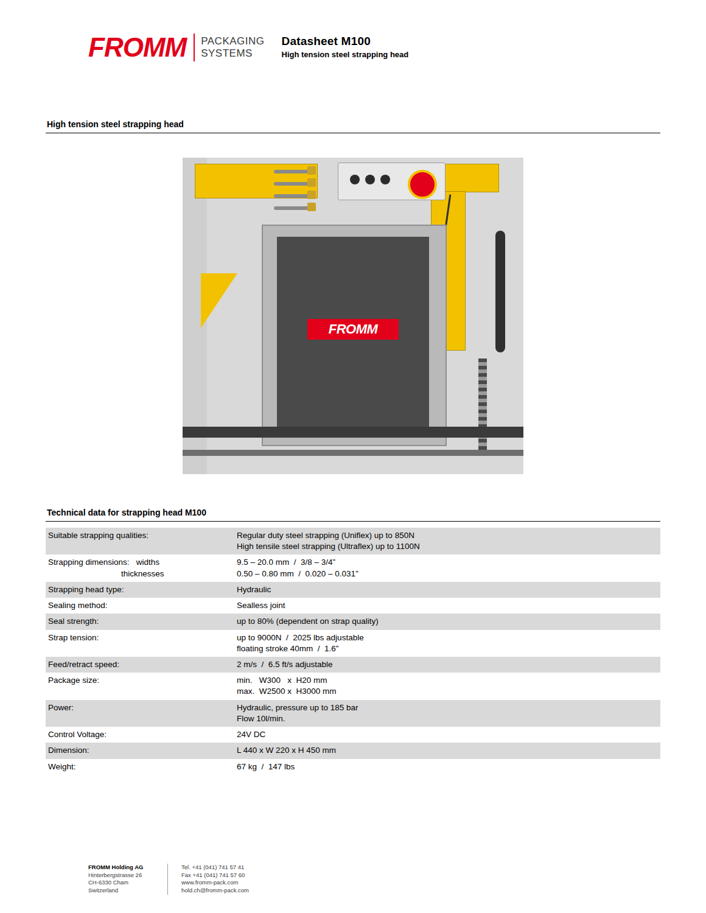FROMM PACKAGING
SYSTEMS
Datasheet M100
High tension steel strapping head
High tension steel strapping head
FROMM
Technical data for strapping head M100
| Suitable strapping qualities: | Regular duty steel strapping (Uniflex) up to 850N High tensile steel strapping (Ultraflex) up to 1100N |
| Strapping dimensions: widths thicknesses | 9.5 – 20.0 mm / 3/8 – 3/4” 0.50 – 0.80 mm / 0.020 – 0.031” |
| Strapping head type: | Hydraulic |
| Sealing method: | Sealless joint |
| Seal strength: | up to 80% (dependent on strap quality) |
| Strap tension: | up to 9000N / 2025 lbs adjustable floating stroke 40mm / 1.6” |
| Feed/retract speed: | 2 m/s / 6.5 ft/s adjustable |
| Package size: | min. W300 x H20 mm max. W2500 x H3000 mm |
| Power: | Hydraulic, pressure up to 185 bar Flow 10l/min. |
| Control Voltage: | 24V DC |
| Dimension: | L 440 x W 220 x H 450 mm |
| Weight: | 67 kg / 147 lbs |
FROMM Holding AG
Hinterbergstrasse 26
CH-6330 Cham
Switzerland
Tel. +41 (041) 741 57 41
Fax +41 (041) 741 57 60
www.fromm-pack.com
hold.ch@fromm-pack.com